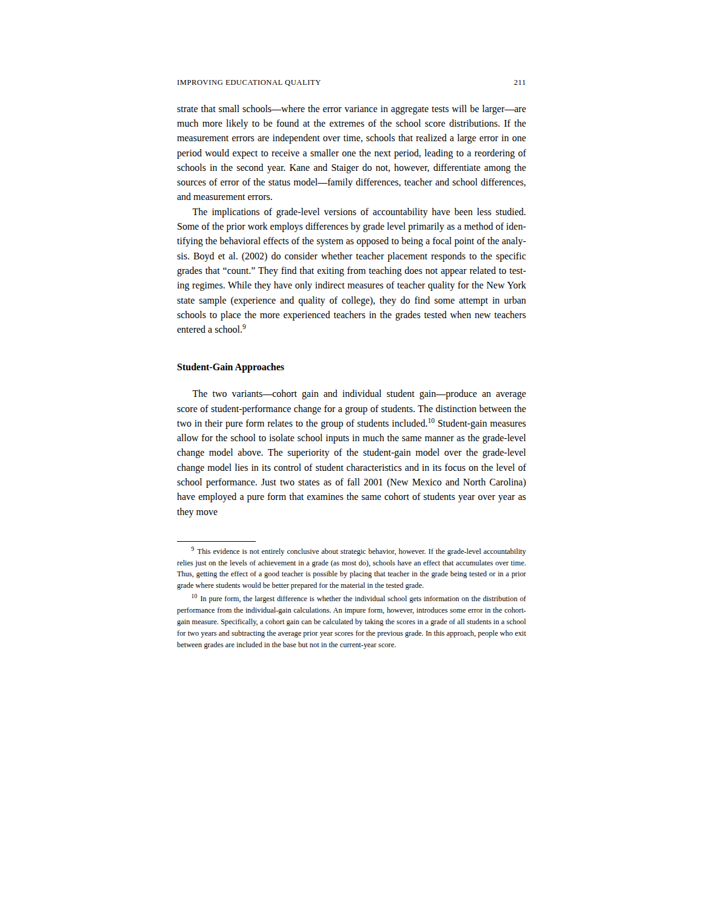Improving Educational Quality 211
strate that small schools—where the error variance in aggregate tests will be larger—are much more likely to be found at the extremes of the school score distributions. If the measurement errors are independent over time, schools that realized a large error in one period would expect to receive a smaller one the next period, leading to a reordering of schools in the second year. Kane and Staiger do not, however, differentiate among the sources of error of the status model—family differences, teacher and school differences, and measurement errors.
The implications of grade-level versions of accountability have been less studied. Some of the prior work employs differences by grade level primarily as a method of identifying the behavioral effects of the system as opposed to being a focal point of the analysis. Boyd et al. (2002) do consider whether teacher placement responds to the specific grades that “count.” They find that exiting from teaching does not appear related to testing regimes. While they have only indirect measures of teacher quality for the New York state sample (experience and quality of college), they do find some attempt in urban schools to place the more experienced teachers in the grades tested when new teachers entered a school.9
Student-Gain Approaches
The two variants—cohort gain and individual student gain—produce an average score of student-performance change for a group of students. The distinction between the two in their pure form relates to the group of students included.10 Student-gain measures allow for the school to isolate school inputs in much the same manner as the grade-level change model above. The superiority of the student-gain model over the grade-level change model lies in its control of student characteristics and in its focus on the level of school performance. Just two states as of fall 2001 (New Mexico and North Carolina) have employed a pure form that examines the same cohort of students year over year as they move
9 This evidence is not entirely conclusive about strategic behavior, however. If the grade-level accountability relies just on the levels of achievement in a grade (as most do), schools have an effect that accumulates over time. Thus, getting the effect of a good teacher is possible by placing that teacher in the grade being tested or in a prior grade where students would be better prepared for the material in the tested grade.
10 In pure form, the largest difference is whether the individual school gets information on the distribution of performance from the individual-gain calculations. An impure form, however, introduces some error in the cohort-gain measure. Specifically, a cohort gain can be calculated by taking the scores in a grade of all students in a school for two years and subtracting the average prior year scores for the previous grade. In this approach, people who exit between grades are included in the base but not in the current-year score.